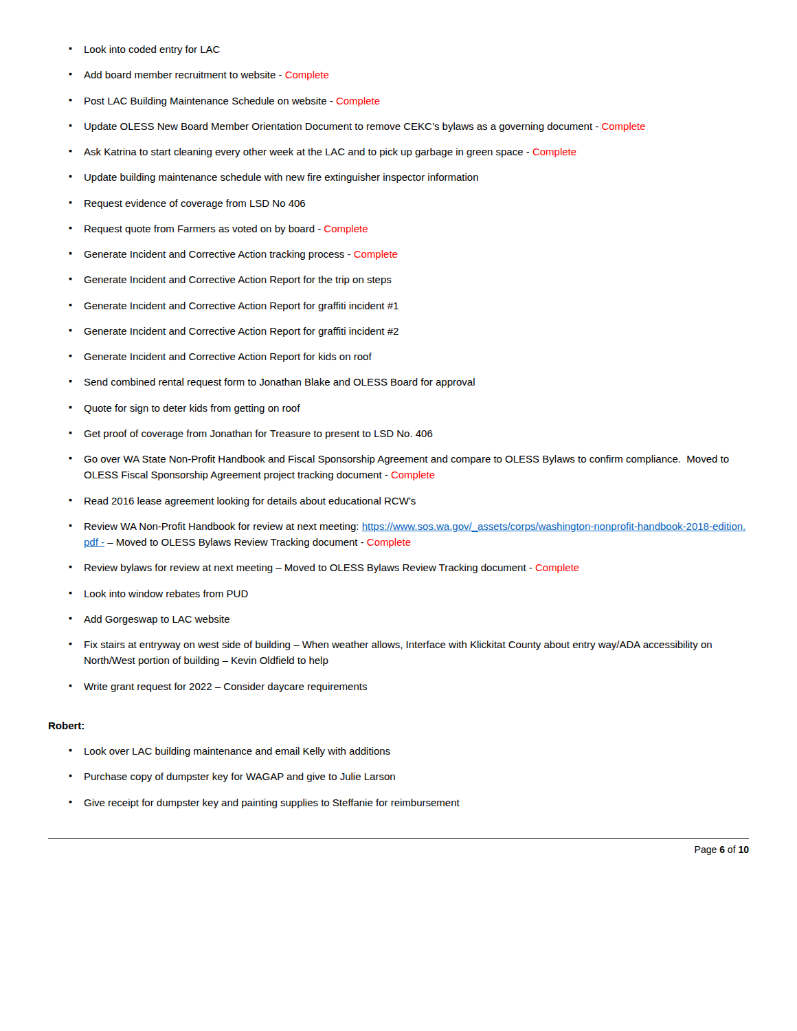Look into coded entry for LAC
Add board member recruitment to website - Complete
Post LAC Building Maintenance Schedule on website - Complete
Update OLESS New Board Member Orientation Document to remove CEKC’s bylaws as a governing document - Complete
Ask Katrina to start cleaning every other week at the LAC and to pick up garbage in green space - Complete
Update building maintenance schedule with new fire extinguisher inspector information
Request evidence of coverage from LSD No 406
Request quote from Farmers as voted on by board - Complete
Generate Incident and Corrective Action tracking process - Complete
Generate Incident and Corrective Action Report for the trip on steps
Generate Incident and Corrective Action Report for graffiti incident #1
Generate Incident and Corrective Action Report for graffiti incident #2
Generate Incident and Corrective Action Report for kids on roof
Send combined rental request form to Jonathan Blake and OLESS Board for approval
Quote for sign to deter kids from getting on roof
Get proof of coverage from Jonathan for Treasure to present to LSD No. 406
Go over WA State Non-Profit Handbook and Fiscal Sponsorship Agreement and compare to OLESS Bylaws to confirm compliance. Moved to OLESS Fiscal Sponsorship Agreement project tracking document - Complete
Read 2016 lease agreement looking for details about educational RCW’s
Review WA Non-Profit Handbook for review at next meeting: https://www.sos.wa.gov/_assets/corps/washington-nonprofit-handbook-2018-edition.pdf - – Moved to OLESS Bylaws Review Tracking document - Complete
Review bylaws for review at next meeting – Moved to OLESS Bylaws Review Tracking document - Complete
Look into window rebates from PUD
Add Gorgeswap to LAC website
Fix stairs at entryway on west side of building – When weather allows, Interface with Klickitat County about entry way/ADA accessibility on North/West portion of building – Kevin Oldfield to help
Write grant request for 2022 – Consider daycare requirements
Robert:
Look over LAC building maintenance and email Kelly with additions
Purchase copy of dumpster key for WAGAP and give to Julie Larson
Give receipt for dumpster key and painting supplies to Steffanie for reimbursement
Page 6 of 10